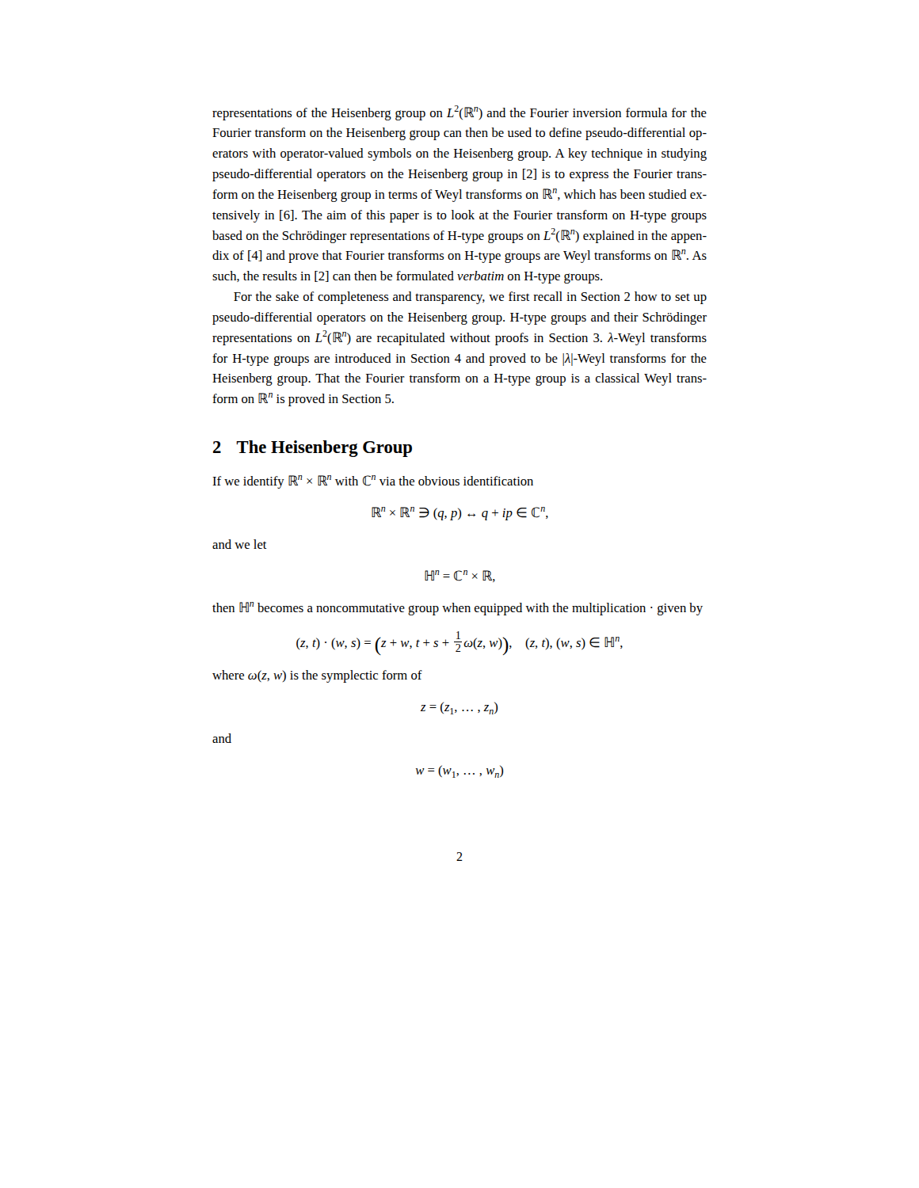representations of the Heisenberg group on L2(ℝn) and the Fourier inversion formula for the Fourier transform on the Heisenberg group can then be used to define pseudo-differential operators with operator-valued symbols on the Heisenberg group. A key technique in studying pseudo-differential operators on the Heisenberg group in [2] is to express the Fourier transform on the Heisenberg group in terms of Weyl transforms on ℝn, which has been studied extensively in [6]. The aim of this paper is to look at the Fourier transform on H-type groups based on the Schrödinger representations of H-type groups on L2(ℝn) explained in the appendix of [4] and prove that Fourier transforms on H-type groups are Weyl transforms on ℝn. As such, the results in [2] can then be formulated verbatim on H-type groups.
For the sake of completeness and transparency, we first recall in Section 2 how to set up pseudo-differential operators on the Heisenberg group. H-type groups and their Schrödinger representations on L2(ℝn) are recapitulated without proofs in Section 3. λ-Weyl transforms for H-type groups are introduced in Section 4 and proved to be |λ|-Weyl transforms for the Heisenberg group. That the Fourier transform on a H-type group is a classical Weyl transform on ℝn is proved in Section 5.
2 The Heisenberg Group
If we identify ℝn × ℝn with ℂn via the obvious identification
ℝn × ℝn ∋ (q, p) ↔ q + ip ∈ ℂn,
and we let
ℍn = ℂn × ℝ,
then ℍn becomes a noncommutative group when equipped with the multiplication · given by
(z, t) · (w, s) = (z + w, t + s + 12 ω(z, w)), (z, t), (w, s) ∈ ℍn,
where ω(z, w) is the symplectic form of
z = (z1, … , zn)
and
w = (w1, … , wn)
2